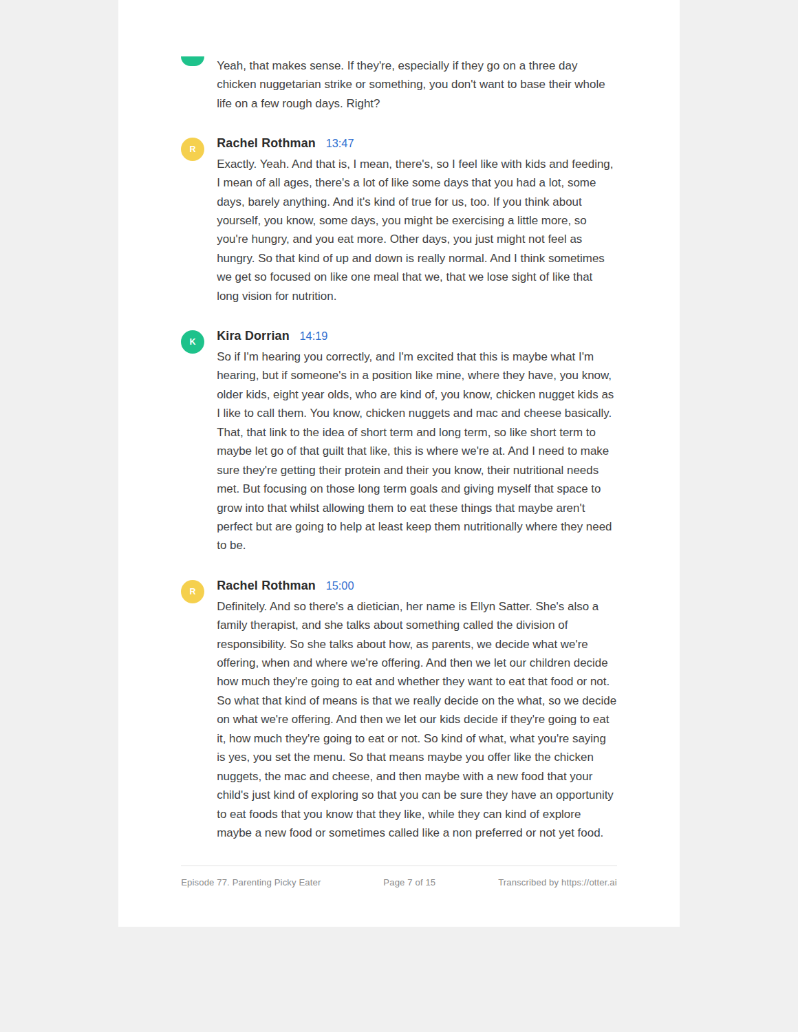Yeah, that makes sense. If they're, especially if they go on a three day chicken nuggetarian strike or something, you don't want to base their whole life on a few rough days. Right?
R
Rachel Rothman 13:47
Exactly. Yeah. And that is, I mean, there's, so I feel like with kids and feeding, I mean of all ages, there's a lot of like some days that you had a lot, some days, barely anything. And it's kind of true for us, too. If you think about yourself, you know, some days, you might be exercising a little more, so you're hungry, and you eat more. Other days, you just might not feel as hungry. So that kind of up and down is really normal. And I think sometimes we get so focused on like one meal that we, that we lose sight of like that long vision for nutrition.
K
Kira Dorrian 14:19
So if I'm hearing you correctly, and I'm excited that this is maybe what I'm hearing, but if someone's in a position like mine, where they have, you know, older kids, eight year olds, who are kind of, you know, chicken nugget kids as I like to call them. You know, chicken nuggets and mac and cheese basically. That, that link to the idea of short term and long term, so like short term to maybe let go of that guilt that like, this is where we're at. And I need to make sure they're getting their protein and their you know, their nutritional needs met. But focusing on those long term goals and giving myself that space to grow into that whilst allowing them to eat these things that maybe aren't perfect but are going to help at least keep them nutritionally where they need to be.
R
Rachel Rothman 15:00
Definitely. And so there's a dietician, her name is Ellyn Satter. She's also a family therapist, and she talks about something called the division of responsibility. So she talks about how, as parents, we decide what we're offering, when and where we're offering. And then we let our children decide how much they're going to eat and whether they want to eat that food or not. So what that kind of means is that we really decide on the what, so we decide on what we're offering. And then we let our kids decide if they're going to eat it, how much they're going to eat or not. So kind of what, what you're saying is yes, you set the menu. So that means maybe you offer like the chicken nuggets, the mac and cheese, and then maybe with a new food that your child's just kind of exploring so that you can be sure they have an opportunity to eat foods that you know that they like, while they can kind of explore maybe a new food or sometimes called like a non preferred or not yet food.
Episode 77. Parenting Picky Eater
Page 7 of 15
Transcribed by https://otter.ai